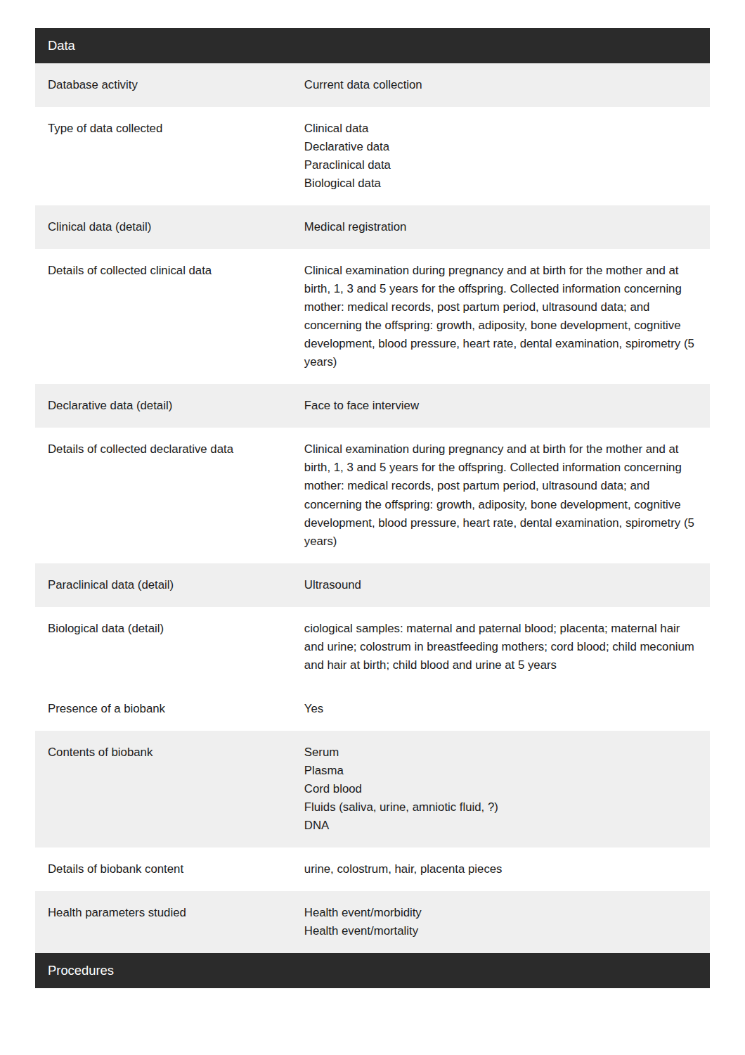| Data |
| --- |
| Database activity | Current data collection |
| Type of data collected | Clinical data Declarative data Paraclinical data Biological data |
| Clinical data (detail) | Medical registration |
| Details of collected clinical data | Clinical examination during pregnancy and at birth for the mother and at birth, 1, 3 and 5 years for the offspring. Collected information concerning mother: medical records, post partum period, ultrasound data; and concerning the offspring: growth, adiposity, bone development, cognitive development, blood pressure, heart rate, dental examination, spirometry (5 years) |
| Declarative data (detail) | Face to face interview |
| Details of collected declarative data | Clinical examination during pregnancy and at birth for the mother and at birth, 1, 3 and 5 years for the offspring. Collected information concerning mother: medical records, post partum period, ultrasound data; and concerning the offspring: growth, adiposity, bone development, cognitive development, blood pressure, heart rate, dental examination, spirometry (5 years) |
| Paraclinical data (detail) | Ultrasound |
| Biological data (detail) | ciological samples: maternal and paternal blood; placenta; maternal hair and urine; colostrum in breastfeeding mothers; cord blood; child meconium and hair at birth; child blood and urine at 5 years |
| Presence of a biobank | Yes |
| Contents of biobank | Serum Plasma Cord blood Fluids (saliva, urine, amniotic fluid, ?) DNA |
| Details of biobank content | urine, colostrum, hair, placenta pieces |
| Health parameters studied | Health event/morbidity Health event/mortality |
| Procedures |